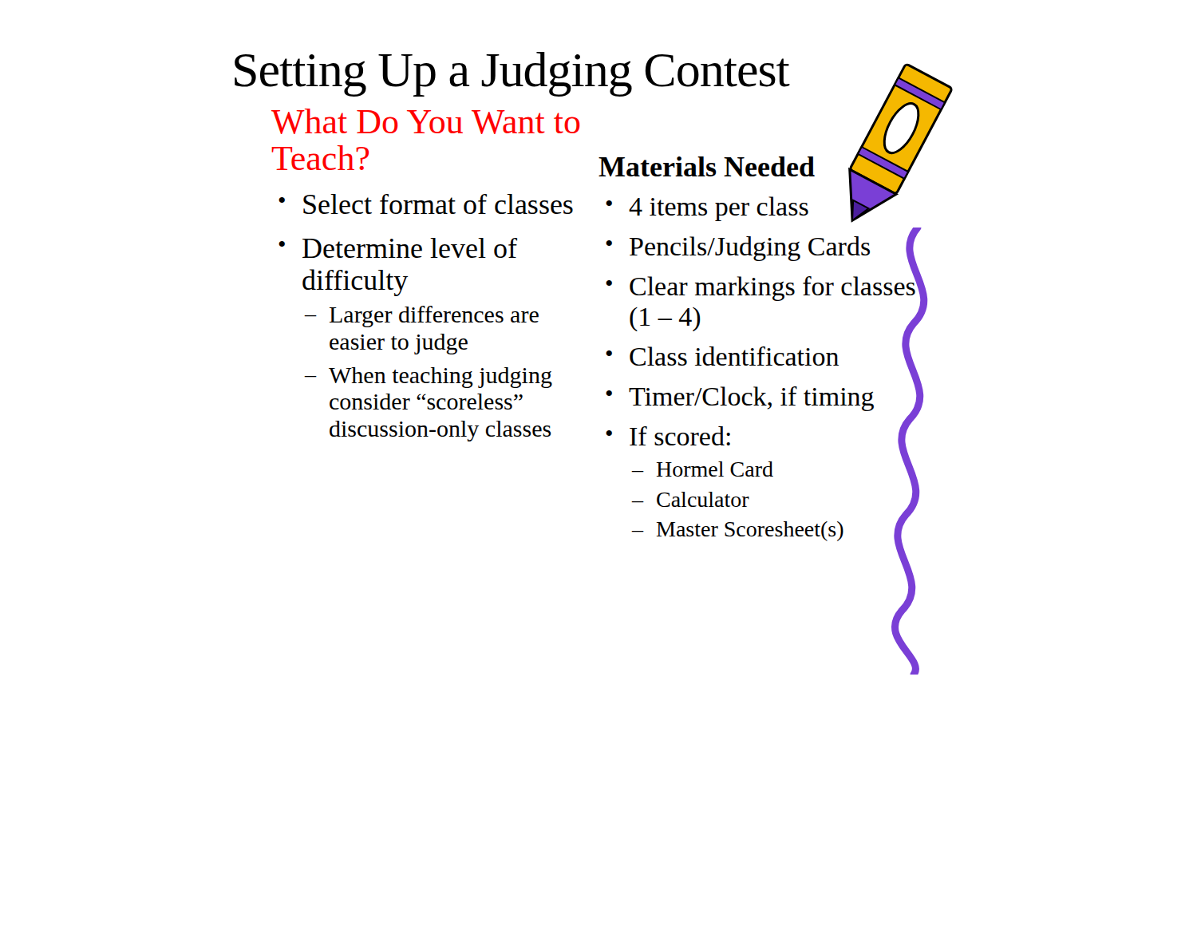Setting Up a Judging Contest
What Do You Want to Teach?
Select format of classes
Determine level of difficulty
Larger differences are easier to judge
When teaching judging consider “scoreless” discussion-only classes
Materials Needed
4 items per class
Pencils/Judging Cards
Clear markings for classes (1 – 4)
Class identification
Timer/Clock, if timing
If scored:
Hormel Card
Calculator
Master Scoresheet(s)